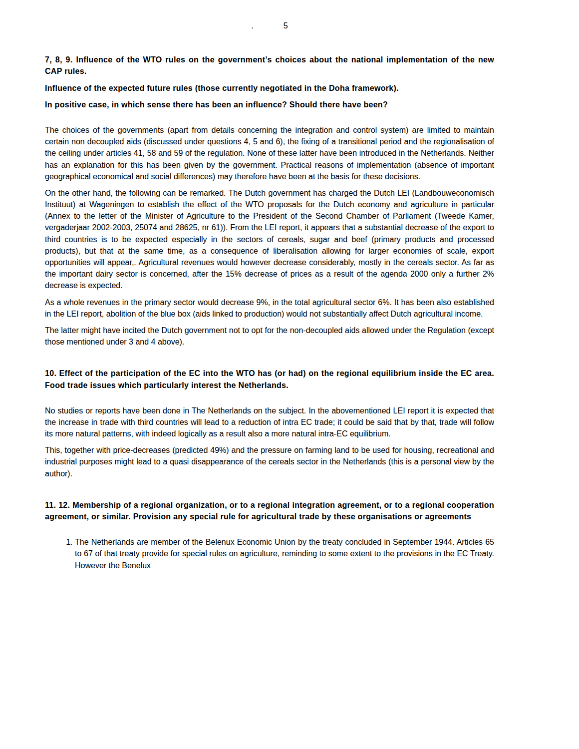. 5
7, 8, 9. Influence of the WTO rules on the government’s choices about the national implementation of the new CAP rules.
Influence of the expected future rules (those currently negotiated in the Doha framework).
In positive case, in which sense there has been an influence? Should there have been?
The choices of the governments (apart from details concerning the integration and control system) are limited to maintain certain non decoupled aids (discussed under questions 4, 5 and 6), the fixing of a transitional period and the regionalisation of the ceiling under articles 41, 58 and 59 of the regulation. None of these latter have been introduced in the Netherlands. Neither has an explanation for this has been given by the government. Practical reasons of implementation (absence of important geographical economical and social differences) may therefore have been at the basis for these decisions.
On the other hand, the following can be remarked. The Dutch government has charged the Dutch LEI (Landbouweconomisch Instituut) at Wageningen to establish the effect of the WTO proposals for the Dutch economy and agriculture in particular (Annex to the letter of the Minister of Agriculture to the President of the Second Chamber of Parliament (Tweede Kamer, vergaderjaar 2002-2003, 25074 and 28625, nr 61)). From the LEI report, it appears that a substantial decrease of the export to third countries is to be expected especially in the sectors of cereals, sugar and beef (primary products and processed products), but that at the same time, as a consequence of liberalisation allowing for larger economies of scale, export opportunities will appear,. Agricultural revenues would however decrease considerably, mostly in the cereals sector. As far as the important dairy sector is concerned, after the 15% decrease of prices as a result of the agenda 2000 only a further 2% decrease is expected.
As a whole revenues in the primary sector would decrease 9%, in the total agricultural sector 6%. It has been also established in the LEI report, abolition of the blue box (aids linked to production) would not substantially affect Dutch agricultural income.
The latter might have incited the Dutch government not to opt for the non-decoupled aids allowed under the Regulation (except those mentioned under 3 and 4 above).
10. Effect of the participation of the EC into the WTO has (or had) on the regional equilibrium inside the EC area. Food trade issues which particularly interest the Netherlands.
No studies or reports have been done in The Netherlands on the subject. In the abovementioned LEI report it is expected that the increase in trade with third countries will lead to a reduction of intra EC trade; it could be said that by that, trade will follow its more natural patterns, with indeed logically as a result also a more natural intra-EC equilibrium.
This, together with price-decreases (predicted 49%) and the pressure on farming land to be used for housing, recreational and industrial purposes might lead to a quasi disappearance of the cereals sector in the Netherlands (this is a personal view by the author).
11. 12. Membership of a regional organization, or to a regional integration agreement, or to a regional cooperation agreement, or similar. Provision any special rule for agricultural trade by these organisations or agreements
The Netherlands are member of the Belenux Economic Union by the treaty concluded in September 1944. Articles 65 to 67 of that treaty provide for special rules on agriculture, reminding to some extent to the provisions in the EC Treaty. However the Benelux